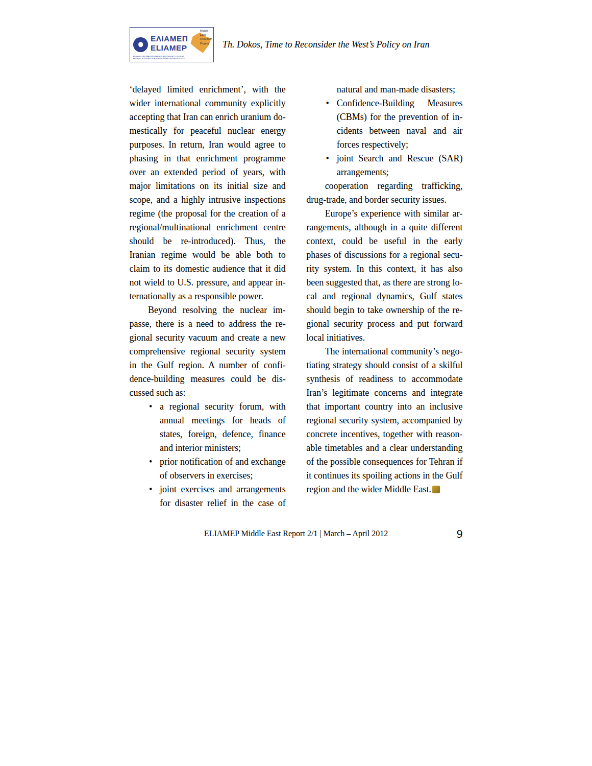ΕΛΙΑΜΕΠ
ELIAMEP
Middle
East
Research
Project
ΕΛΛΗΝΙΚΟ ΙΔΡΥΜΑ ΕΥΡΩΠΑΪΚΗΣ & ΕΞΩΤΕΡΙΚΗΣ ΠΟΛΙΤΙΚΗΣ
HELLENIC FOUNDATION FOR EUROPEAN & FOREIGN POLICY
Th. Dokos, Time to Reconsider the West’s Policy on Iran
‘delayed limited enrichment’, with the wider international community explicitly accepting that Iran can enrich uranium domestically for peaceful nuclear energy purposes. In return, Iran would agree to phasing in that enrichment programme over an extended period of years, with major limitations on its initial size and scope, and a highly intrusive inspections regime (the proposal for the creation of a regional/multinational enrichment centre should be re-introduced). Thus, the Iranian regime would be able both to claim to its domestic audience that it did not wield to U.S. pressure, and appear internationally as a responsible power.
Beyond resolving the nuclear impasse, there is a need to address the regional security vacuum and create a new comprehensive regional security system in the Gulf region. A number of confidence-building measures could be discussed such as:
a regional security forum, with annual meetings for heads of states, foreign, defence, finance and interior ministers;
prior notification of and exchange of observers in exercises;
joint exercises and arrangements for disaster relief in the case of natural and man-made disasters;
Confidence-Building Measures (CBMs) for the prevention of incidents between naval and air forces respectively;
joint Search and Rescue (SAR) arrangements;
cooperation regarding trafficking, drug-trade, and border security issues.
Europe’s experience with similar arrangements, although in a quite different context, could be useful in the early phases of discussions for a regional security system. In this context, it has also been suggested that, as there are strong local and regional dynamics, Gulf states should begin to take ownership of the regional security process and put forward local initiatives.
The international community’s negotiating strategy should consist of a skilful synthesis of readiness to accommodate Iran’s legitimate concerns and integrate that important country into an inclusive regional security system, accompanied by concrete incentives, together with reasonable timetables and a clear understanding of the possible consequences for Tehran if it continues its spoiling actions in the Gulf region and the wider Middle East.
ELIAMEP Middle East Report 2/1 | March – April 2012
9